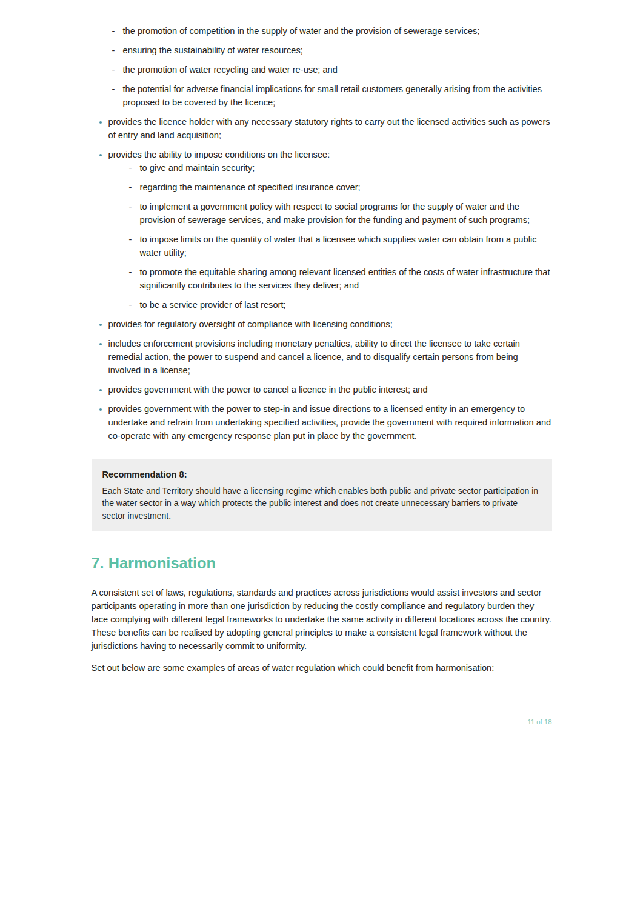the promotion of competition in the supply of water and the provision of sewerage services;
ensuring the sustainability of water resources;
the promotion of water recycling and water re-use; and
the potential for adverse financial implications for small retail customers generally arising from the activities proposed to be covered by the licence;
provides the licence holder with any necessary statutory rights to carry out the licensed activities such as powers of entry and land acquisition;
provides the ability to impose conditions on the licensee:
to give and maintain security;
regarding the maintenance of specified insurance cover;
to implement a government policy with respect to social programs for the supply of water and the provision of sewerage services, and make provision for the funding and payment of such programs;
to impose limits on the quantity of water that a licensee which supplies water can obtain from a public water utility;
to promote the equitable sharing among relevant licensed entities of the costs of water infrastructure that significantly contributes to the services they deliver; and
to be a service provider of last resort;
provides for regulatory oversight of compliance with licensing conditions;
includes enforcement provisions including monetary penalties, ability to direct the licensee to take certain remedial action, the power to suspend and cancel a licence, and to disqualify certain persons from being involved in a license;
provides government with the power to cancel a licence in the public interest; and
provides government with the power to step-in and issue directions to a licensed entity in an emergency to undertake and refrain from undertaking specified activities, provide the government with required information and co-operate with any emergency response plan put in place by the government.
Recommendation 8:
Each State and Territory should have a licensing regime which enables both public and private sector participation in the water sector in a way which protects the public interest and does not create unnecessary barriers to private sector investment.
7. Harmonisation
A consistent set of laws, regulations, standards and practices across jurisdictions would assist investors and sector participants operating in more than one jurisdiction by reducing the costly compliance and regulatory burden they face complying with different legal frameworks to undertake the same activity in different locations across the country. These benefits can be realised by adopting general principles to make a consistent legal framework without the jurisdictions having to necessarily commit to uniformity.
Set out below are some examples of areas of water regulation which could benefit from harmonisation:
11 of 18